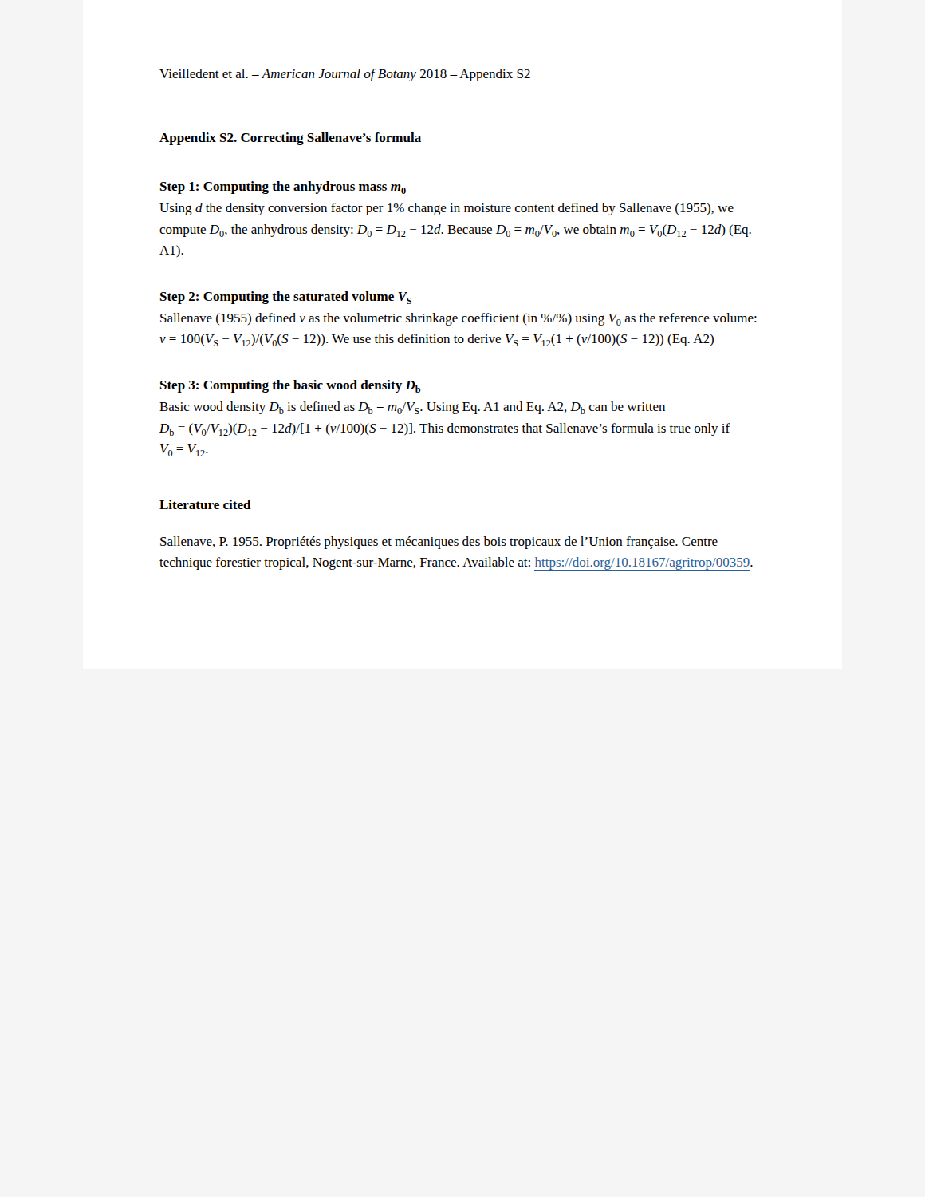Vieilledent et al. – American Journal of Botany 2018 – Appendix S2
Appendix S2. Correcting Sallenave’s formula
Step 1: Computing the anhydrous mass m0
Using d the density conversion factor per 1% change in moisture content defined by Sallenave (1955), we compute D0, the anhydrous density: D0 = D12 − 12d. Because D0 = m0/V0, we obtain m0 = V0(D12 − 12d) (Eq. A1).
Step 2: Computing the saturated volume VS
Sallenave (1955) defined ν as the volumetric shrinkage coefficient (in %/%) using V0 as the reference volume: ν = 100(VS − V12)/(V0(S − 12)). We use this definition to derive VS = V12(1 + (ν/100)(S − 12)) (Eq. A2)
Step 3: Computing the basic wood density Db
Basic wood density Db is defined as Db = m0/VS. Using Eq. A1 and Eq. A2, Db can be written Db = (V0/V12)(D12 − 12d)/[1 + (ν/100)(S − 12)]. This demonstrates that Sallenave’s formula is true only if V0 = V12.
Literature cited
Sallenave, P. 1955. Propriétés physiques et mécaniques des bois tropicaux de l’Union française. Centre technique forestier tropical, Nogent-sur-Marne, France. Available at: https://doi.org/10.18167/agritrop/00359.